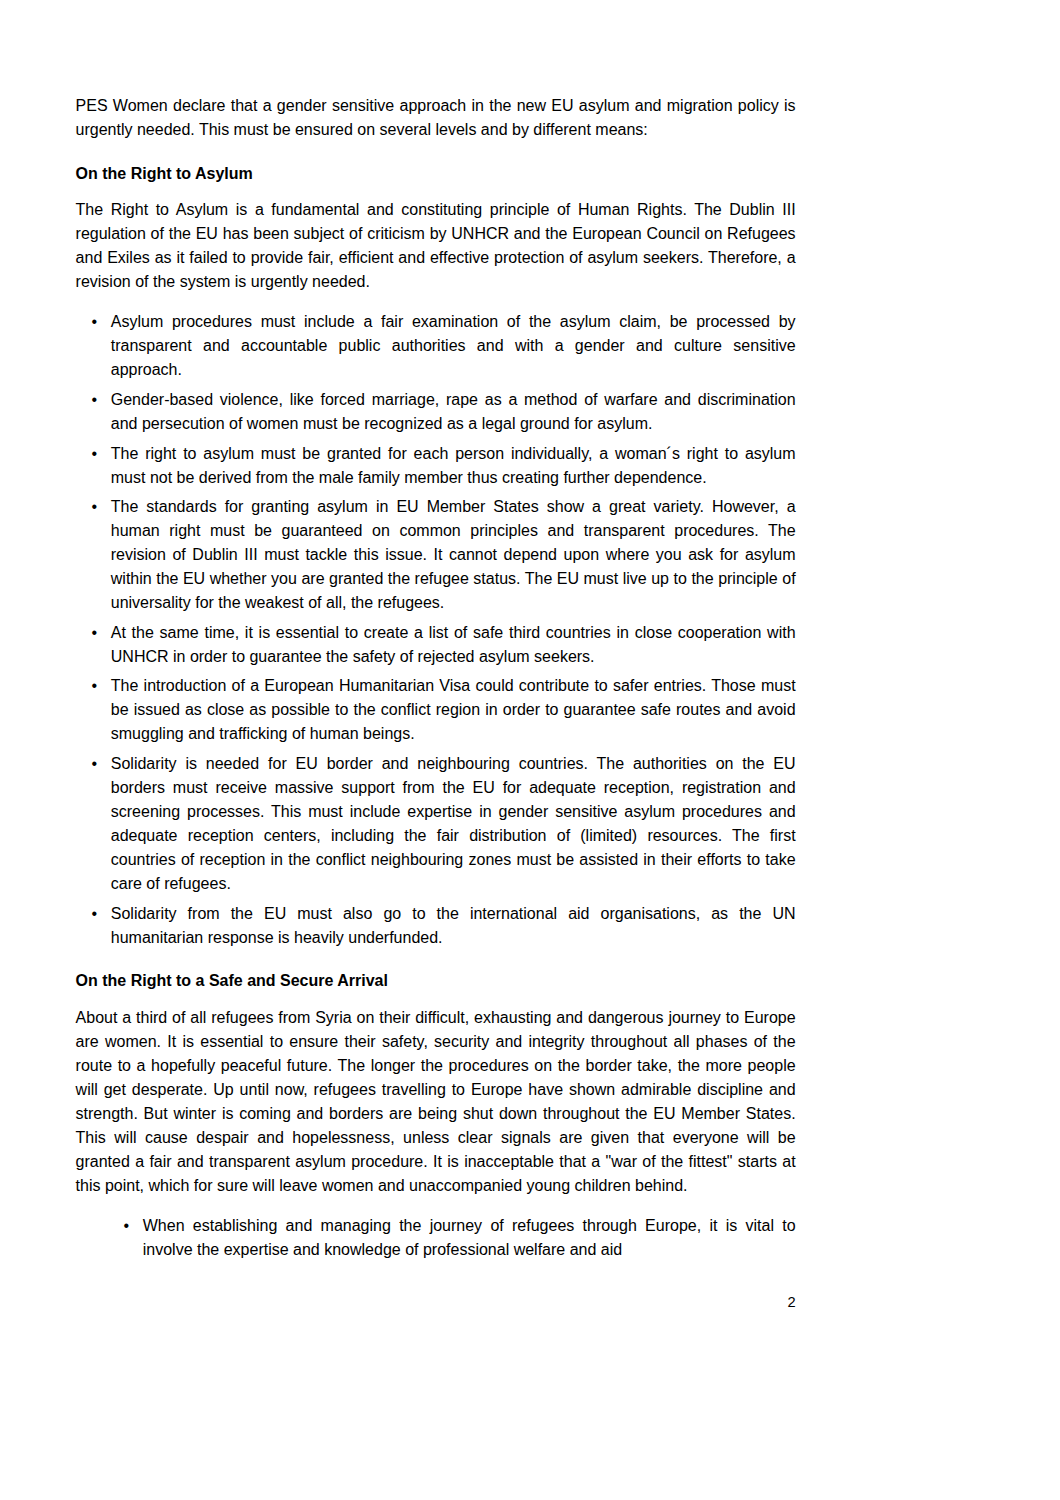PES Women declare that a gender sensitive approach in the new EU asylum and migration policy is urgently needed. This must be ensured on several levels and by different means:
On the Right to Asylum
The Right to Asylum is a fundamental and constituting principle of Human Rights. The Dublin III regulation of the EU has been subject of criticism by UNHCR and the European Council on Refugees and Exiles as it failed to provide fair, efficient and effective protection of asylum seekers. Therefore, a revision of the system is urgently needed.
Asylum procedures must include a fair examination of the asylum claim, be processed by transparent and accountable public authorities and with a gender and culture sensitive approach.
Gender-based violence, like forced marriage, rape as a method of warfare and discrimination and persecution of women must be recognized as a legal ground for asylum.
The right to asylum must be granted for each person individually, a woman´s right to asylum must not be derived from the male family member thus creating further dependence.
The standards for granting asylum in EU Member States show a great variety. However, a human right must be guaranteed on common principles and transparent procedures. The revision of Dublin III must tackle this issue. It cannot depend upon where you ask for asylum within the EU whether you are granted the refugee status. The EU must live up to the principle of universality for the weakest of all, the refugees.
At the same time, it is essential to create a list of safe third countries in close cooperation with UNHCR in order to guarantee the safety of rejected asylum seekers.
The introduction of a European Humanitarian Visa could contribute to safer entries. Those must be issued as close as possible to the conflict region in order to guarantee safe routes and avoid smuggling and trafficking of human beings.
Solidarity is needed for EU border and neighbouring countries. The authorities on the EU borders must receive massive support from the EU for adequate reception, registration and screening processes. This must include expertise in gender sensitive asylum procedures and adequate reception centers, including the fair distribution of (limited) resources. The first countries of reception in the conflict neighbouring zones must be assisted in their efforts to take care of refugees.
Solidarity from the EU must also go to the international aid organisations, as the UN humanitarian response is heavily underfunded.
On the Right to a Safe and Secure Arrival
About a third of all refugees from Syria on their difficult, exhausting and dangerous journey to Europe are women. It is essential to ensure their safety, security and integrity throughout all phases of the route to a hopefully peaceful future. The longer the procedures on the border take, the more people will get desperate. Up until now, refugees travelling to Europe have shown admirable discipline and strength. But winter is coming and borders are being shut down throughout the EU Member States. This will cause despair and hopelessness, unless clear signals are given that everyone will be granted a fair and transparent asylum procedure. It is inacceptable that a "war of the fittest" starts at this point, which for sure will leave women and unaccompanied young children behind.
When establishing and managing the journey of refugees through Europe, it is vital to involve the expertise and knowledge of professional welfare and aid
2